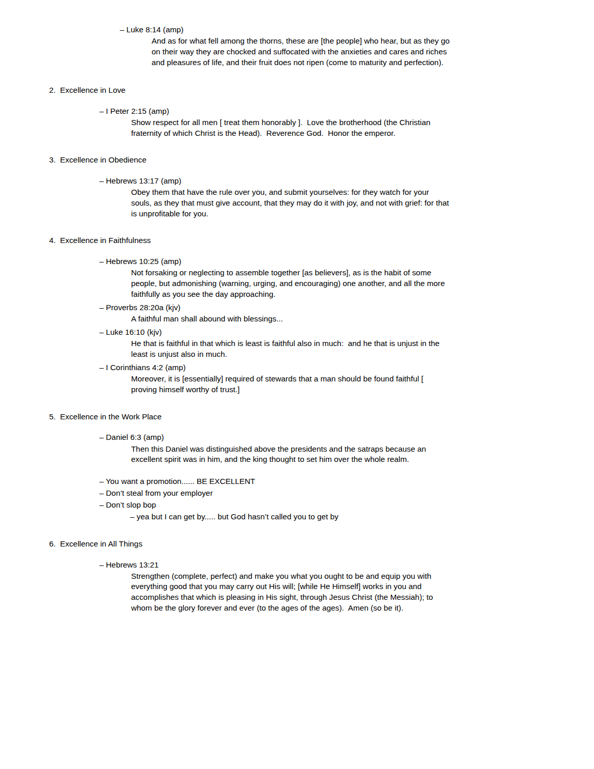– Luke 8:14 (amp)
And as for what fell among the thorns, these are [the people] who hear, but as they go on their way they are chocked and suffocated with the anxieties and cares and riches and pleasures of life, and their fruit does not ripen (come to maturity and perfection).
2. Excellence in Love
– I Peter 2:15 (amp)
Show respect for all men [ treat them honorably ]. Love the brotherhood (the Christian fraternity of which Christ is the Head). Reverence God. Honor the emperor.
3. Excellence in Obedience
– Hebrews 13:17 (amp)
Obey them that have the rule over you, and submit yourselves: for they watch for your souls, as they that must give account, that they may do it with joy, and not with grief: for that is unprofitable for you.
4. Excellence in Faithfulness
– Hebrews 10:25 (amp)
Not forsaking or neglecting to assemble together [as believers], as is the habit of some people, but admonishing (warning, urging, and encouraging) one another, and all the more faithfully as you see the day approaching.
– Proverbs 28:20a (kjv)
A faithful man shall abound with blessings...
– Luke 16:10 (kjv)
He that is faithful in that which is least is faithful also in much: and he that is unjust in the least is unjust also in much.
– I Corinthians 4:2 (amp)
Moreover, it is [essentially] required of stewards that a man should be found faithful [ proving himself worthy of trust.]
5. Excellence in the Work Place
– Daniel 6:3 (amp)
Then this Daniel was distinguished above the presidents and the satraps because an excellent spirit was in him, and the king thought to set him over the whole realm.
– You want a promotion...... BE EXCELLENT
– Don’t steal from your employer
– Don’t slop bop
– yea but I can get by..... but God hasn’t called you to get by
6. Excellence in All Things
– Hebrews 13:21
Strengthen (complete, perfect) and make you what you ought to be and equip you with everything good that you may carry out His will; [while He Himself] works in you and accomplishes that which is pleasing in His sight, through Jesus Christ (the Messiah); to whom be the glory forever and ever (to the ages of the ages). Amen (so be it).